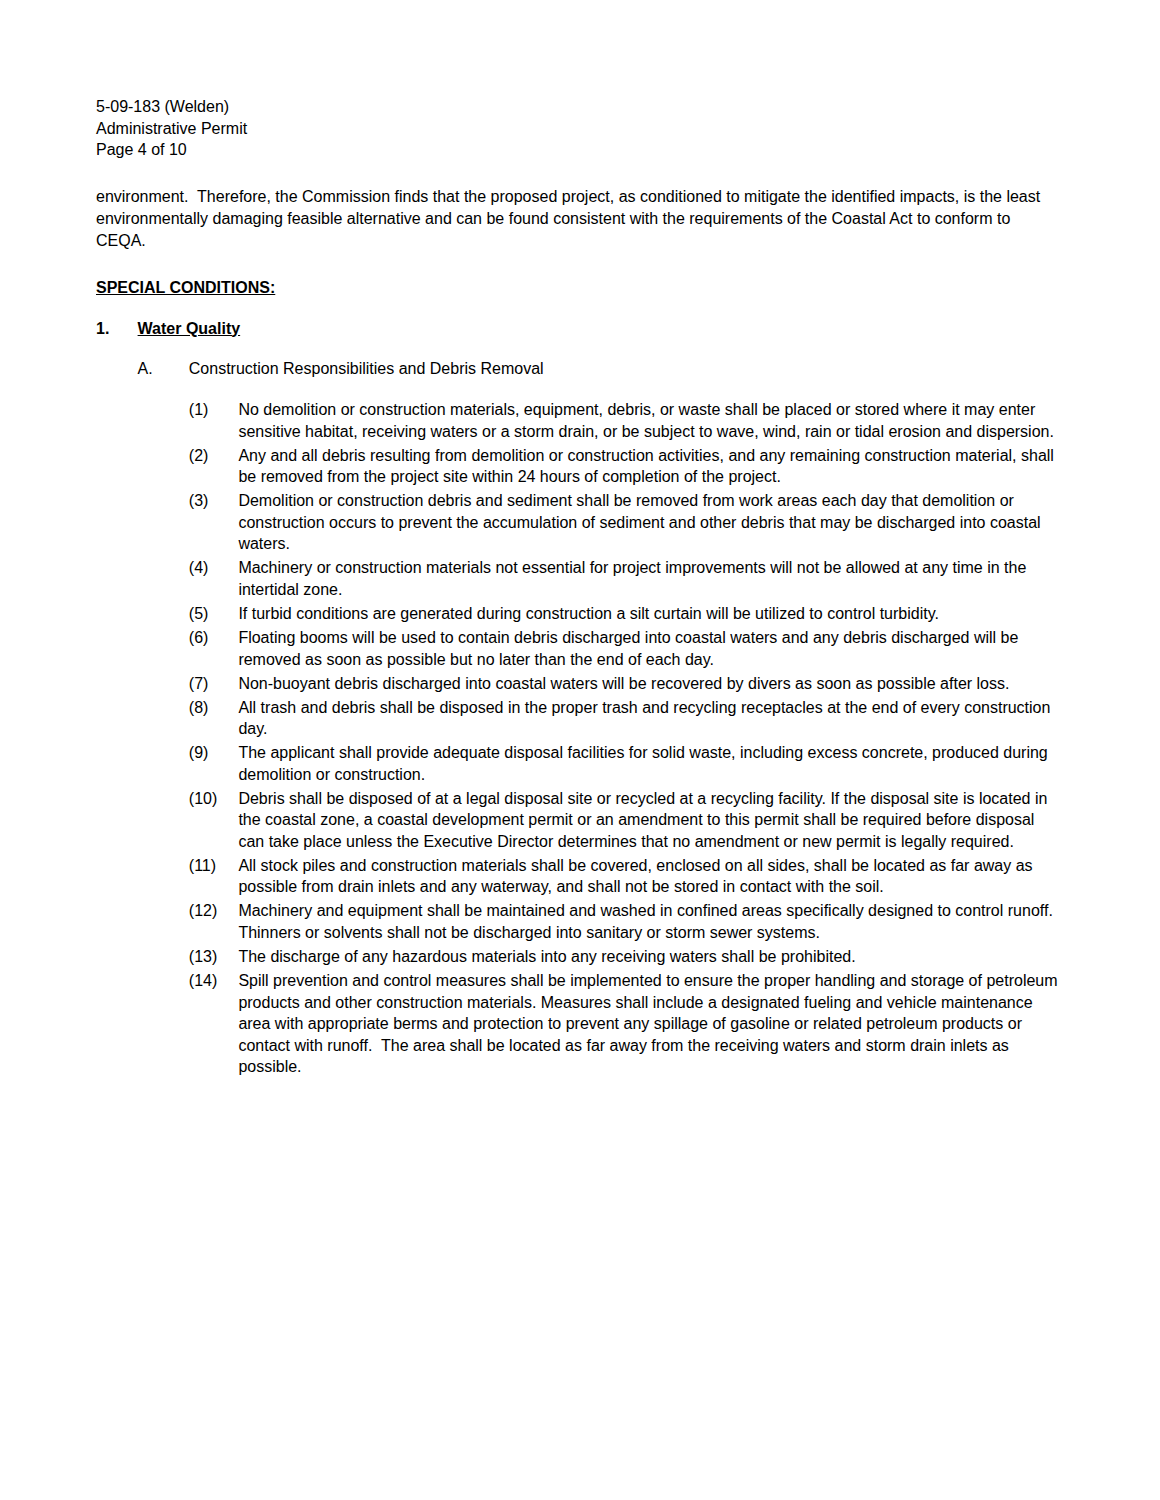5-09-183 (Welden)
Administrative Permit
Page 4 of 10
environment. Therefore, the Commission finds that the proposed project, as conditioned to mitigate the identified impacts, is the least environmentally damaging feasible alternative and can be found consistent with the requirements of the Coastal Act to conform to CEQA.
SPECIAL CONDITIONS:
1. Water Quality
A. Construction Responsibilities and Debris Removal
(1) No demolition or construction materials, equipment, debris, or waste shall be placed or stored where it may enter sensitive habitat, receiving waters or a storm drain, or be subject to wave, wind, rain or tidal erosion and dispersion.
(2) Any and all debris resulting from demolition or construction activities, and any remaining construction material, shall be removed from the project site within 24 hours of completion of the project.
(3) Demolition or construction debris and sediment shall be removed from work areas each day that demolition or construction occurs to prevent the accumulation of sediment and other debris that may be discharged into coastal waters.
(4) Machinery or construction materials not essential for project improvements will not be allowed at any time in the intertidal zone.
(5) If turbid conditions are generated during construction a silt curtain will be utilized to control turbidity.
(6) Floating booms will be used to contain debris discharged into coastal waters and any debris discharged will be removed as soon as possible but no later than the end of each day.
(7) Non-buoyant debris discharged into coastal waters will be recovered by divers as soon as possible after loss.
(8) All trash and debris shall be disposed in the proper trash and recycling receptacles at the end of every construction day.
(9) The applicant shall provide adequate disposal facilities for solid waste, including excess concrete, produced during demolition or construction.
(10) Debris shall be disposed of at a legal disposal site or recycled at a recycling facility. If the disposal site is located in the coastal zone, a coastal development permit or an amendment to this permit shall be required before disposal can take place unless the Executive Director determines that no amendment or new permit is legally required.
(11) All stock piles and construction materials shall be covered, enclosed on all sides, shall be located as far away as possible from drain inlets and any waterway, and shall not be stored in contact with the soil.
(12) Machinery and equipment shall be maintained and washed in confined areas specifically designed to control runoff. Thinners or solvents shall not be discharged into sanitary or storm sewer systems.
(13) The discharge of any hazardous materials into any receiving waters shall be prohibited.
(14) Spill prevention and control measures shall be implemented to ensure the proper handling and storage of petroleum products and other construction materials. Measures shall include a designated fueling and vehicle maintenance area with appropriate berms and protection to prevent any spillage of gasoline or related petroleum products or contact with runoff. The area shall be located as far away from the receiving waters and storm drain inlets as possible.